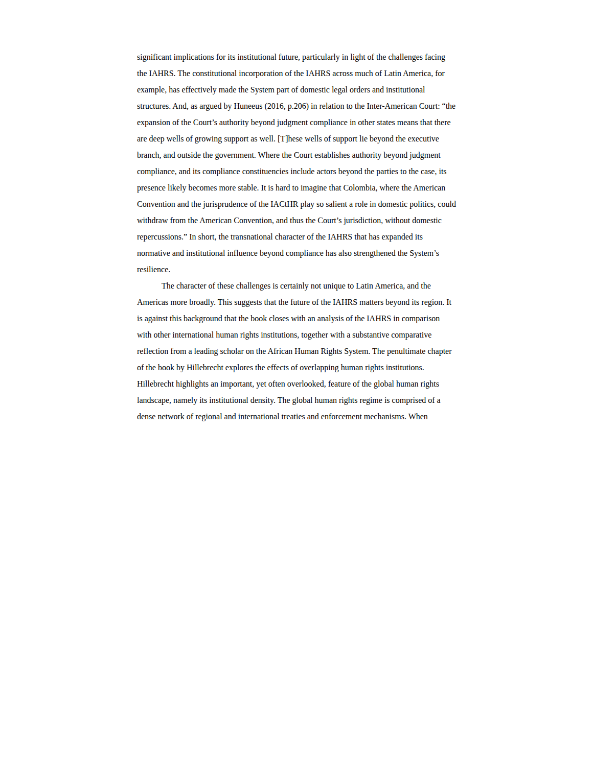significant implications for its institutional future, particularly in light of the challenges facing the IAHRS. The constitutional incorporation of the IAHRS across much of Latin America, for example, has effectively made the System part of domestic legal orders and institutional structures. And, as argued by Huneeus (2016, p.206) in relation to the Inter-American Court: “the expansion of the Court’s authority beyond judgment compliance in other states means that there are deep wells of growing support as well. [T]hese wells of support lie beyond the executive branch, and outside the government. Where the Court establishes authority beyond judgment compliance, and its compliance constituencies include actors beyond the parties to the case, its presence likely becomes more stable. It is hard to imagine that Colombia, where the American Convention and the jurisprudence of the IACtHR play so salient a role in domestic politics, could withdraw from the American Convention, and thus the Court’s jurisdiction, without domestic repercussions.” In short, the transnational character of the IAHRS that has expanded its normative and institutional influence beyond compliance has also strengthened the System’s resilience.
The character of these challenges is certainly not unique to Latin America, and the Americas more broadly. This suggests that the future of the IAHRS matters beyond its region. It is against this background that the book closes with an analysis of the IAHRS in comparison with other international human rights institutions, together with a substantive comparative reflection from a leading scholar on the African Human Rights System. The penultimate chapter of the book by Hillebrecht explores the effects of overlapping human rights institutions. Hillebrecht highlights an important, yet often overlooked, feature of the global human rights landscape, namely its institutional density. The global human rights regime is comprised of a dense network of regional and international treaties and enforcement mechanisms. When